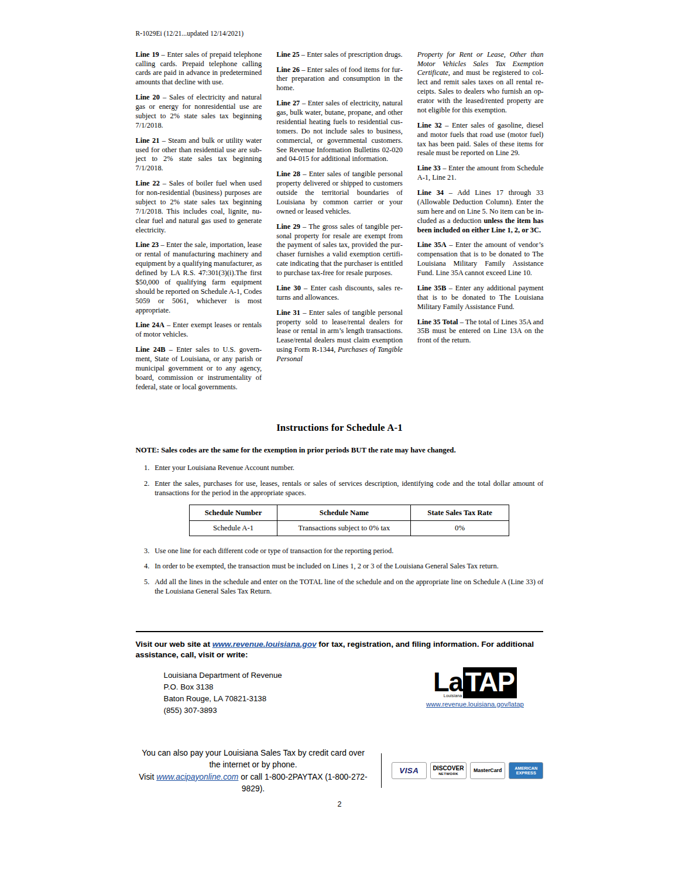R-1029Ei (12/21...updated 12/14/2021)
Line 19 – Enter sales of prepaid telephone calling cards. Prepaid telephone calling cards are paid in advance in predetermined amounts that decline with use.
Line 20 – Sales of electricity and natural gas or energy for nonresidential use are subject to 2% state sales tax beginning 7/1/2018.
Line 21 – Steam and bulk or utility water used for other than residential use are subject to 2% state sales tax beginning 7/1/2018.
Line 22 – Sales of boiler fuel when used for non-residential (business) purposes are subject to 2% state sales tax beginning 7/1/2018. This includes coal, lignite, nuclear fuel and natural gas used to generate electricity.
Line 23 – Enter the sale, importation, lease or rental of manufacturing machinery and equipment by a qualifying manufacturer, as defined by LA R.S. 47:301(3)(i).The first $50,000 of qualifying farm equipment should be reported on Schedule A-1, Codes 5059 or 5061, whichever is most appropriate.
Line 24A – Enter exempt leases or rentals of motor vehicles.
Line 24B – Enter sales to U.S. government, State of Louisiana, or any parish or municipal government or to any agency, board, commission or instrumentality of federal, state or local governments.
Line 25 – Enter sales of prescription drugs.
Line 26 – Enter sales of food items for further preparation and consumption in the home.
Line 27 – Enter sales of electricity, natural gas, bulk water, butane, propane, and other residential heating fuels to residential customers. Do not include sales to business, commercial, or governmental customers. See Revenue Information Bulletins 02-020 and 04-015 for additional information.
Line 28 – Enter sales of tangible personal property delivered or shipped to customers outside the territorial boundaries of Louisiana by common carrier or your owned or leased vehicles.
Line 29 – The gross sales of tangible personal property for resale are exempt from the payment of sales tax, provided the purchaser furnishes a valid exemption certificate indicating that the purchaser is entitled to purchase tax-free for resale purposes.
Line 30 – Enter cash discounts, sales returns and allowances.
Line 31 – Enter sales of tangible personal property sold to lease/rental dealers for lease or rental in arm’s length transactions. Lease/rental dealers must claim exemption using Form R-1344, Purchases of Tangible Personal
Property for Rent or Lease, Other than Motor Vehicles Sales Tax Exemption Certificate, and must be registered to collect and remit sales taxes on all rental receipts. Sales to dealers who furnish an operator with the leased/rented property are not eligible for this exemption.
Line 32 – Enter sales of gasoline, diesel and motor fuels that road use (motor fuel) tax has been paid. Sales of these items for resale must be reported on Line 29.
Line 33 – Enter the amount from Schedule A-1, Line 21.
Line 34 – Add Lines 17 through 33 (Allowable Deduction Column). Enter the sum here and on Line 5. No item can be included as a deduction unless the item has been included on either Line 1, 2, or 3C.
Line 35A – Enter the amount of vendor’s compensation that is to be donated to The Louisiana Military Family Assistance Fund. Line 35A cannot exceed Line 10.
Line 35B – Enter any additional payment that is to be donated to The Louisiana Military Family Assistance Fund.
Line 35 Total – The total of Lines 35A and 35B must be entered on Line 13A on the front of the return.
Instructions for Schedule A-1
NOTE: Sales codes are the same for the exemption in prior periods BUT the rate may have changed.
Enter your Louisiana Revenue Account number.
Enter the sales, purchases for use, leases, rentals or sales of services description, identifying code and the total dollar amount of transactions for the period in the appropriate spaces.
| Schedule Number | Schedule Name | State Sales Tax Rate |
| --- | --- | --- |
| Schedule A-1 | Transactions subject to 0% tax | 0% |
Use one line for each different code or type of transaction for the reporting period.
In order to be exempted, the transaction must be included on Lines 1, 2 or 3 of the Louisiana General Sales Tax return.
Add all the lines in the schedule and enter on the TOTAL line of the schedule and on the appropriate line on Schedule A (Line 33) of the Louisiana General Sales Tax Return.
Visit our web site at www.revenue.louisiana.gov for tax, registration, and filing information. For additional assistance, call, visit or write:
Louisiana Department of Revenue
P.O. Box 3138
Baton Rouge, LA 70821-3138
(855) 307-3893
La TAP
Louisiana Taxpayer Access Point
www.revenue.louisiana.gov/latap
You can also pay your Louisiana Sales Tax by credit card over the internet or by phone.
Visit www.acipayonline.com or call 1-800-2PAYTAX (1-800-272-9829).
VISA
DISCOVER NETWORK
MasterCard
AMERICAN EXPRESS
2